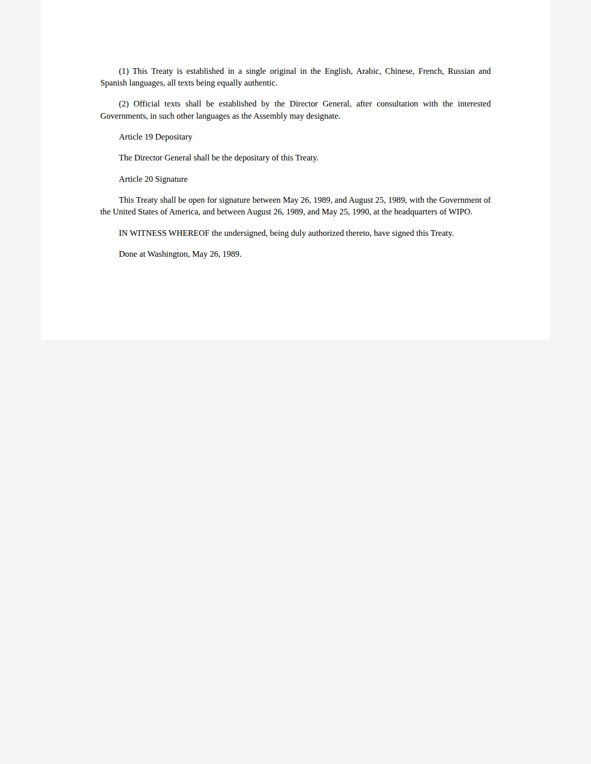(1) This Treaty is established in a single original in the English, Arabic, Chinese, French, Russian and Spanish languages, all texts being equally authentic.
(2) Official texts shall be established by the Director General, after consultation with the interested Governments, in such other languages as the Assembly may designate.
Article 19 Depositary
The Director General shall be the depositary of this Treaty.
Article 20 Signature
This Treaty shall be open for signature between May 26, 1989, and August 25, 1989, with the Government of the United States of America, and between August 26, 1989, and May 25, 1990, at the headquarters of WIPO.
IN WITNESS WHEREOF the undersigned, being duly authorized thereto, have signed this Treaty.
Done at Washington, May 26, 1989.